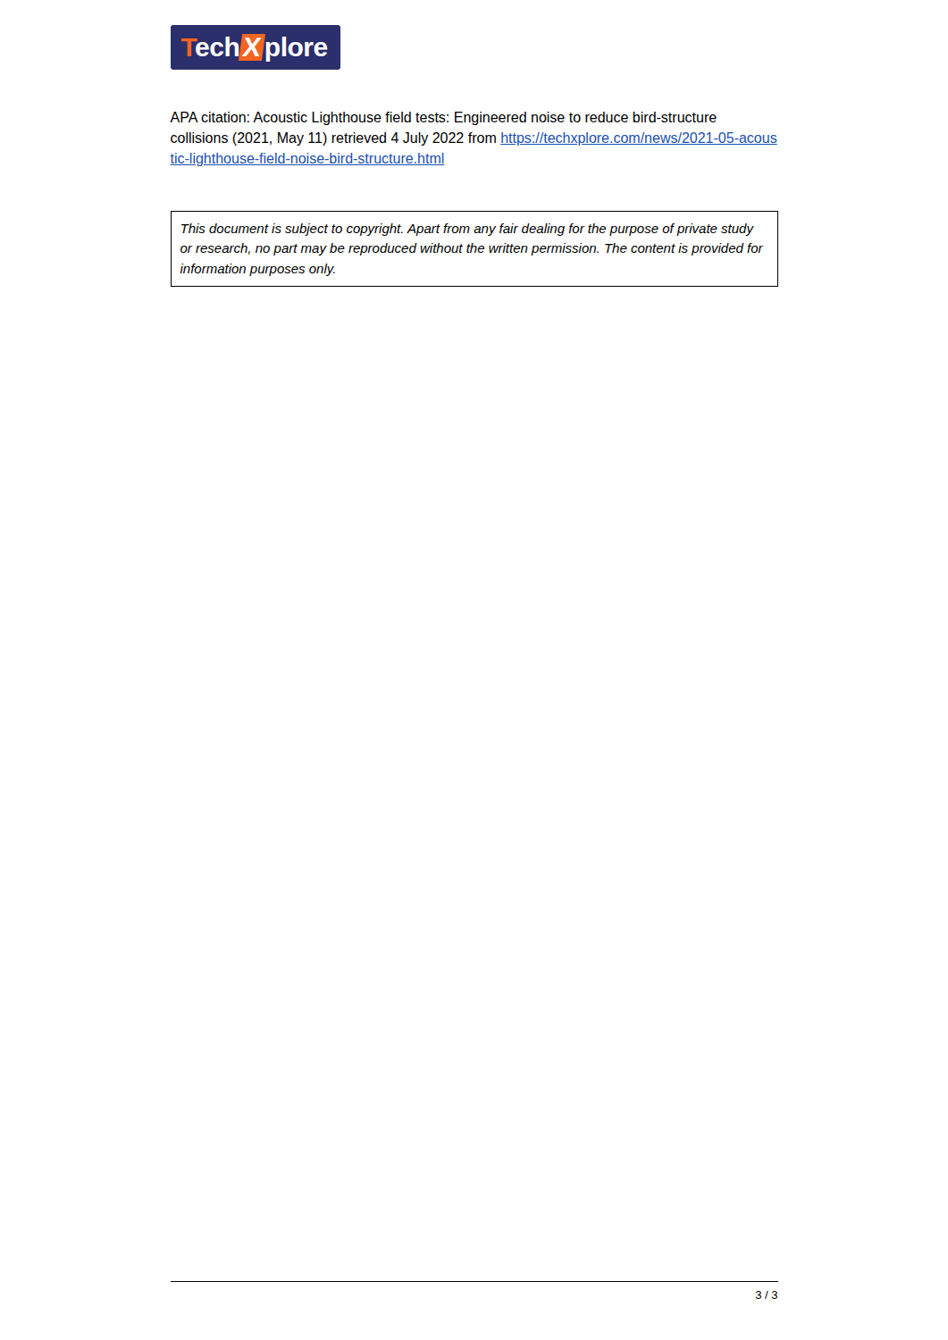TechXplore
APA citation: Acoustic Lighthouse field tests: Engineered noise to reduce bird-structure collisions (2021, May 11) retrieved 4 July 2022 from https://techxplore.com/news/2021-05-acoustic-lighthouse-field-noise-bird-structure.html
This document is subject to copyright. Apart from any fair dealing for the purpose of private study or research, no part may be reproduced without the written permission. The content is provided for information purposes only.
3 / 3